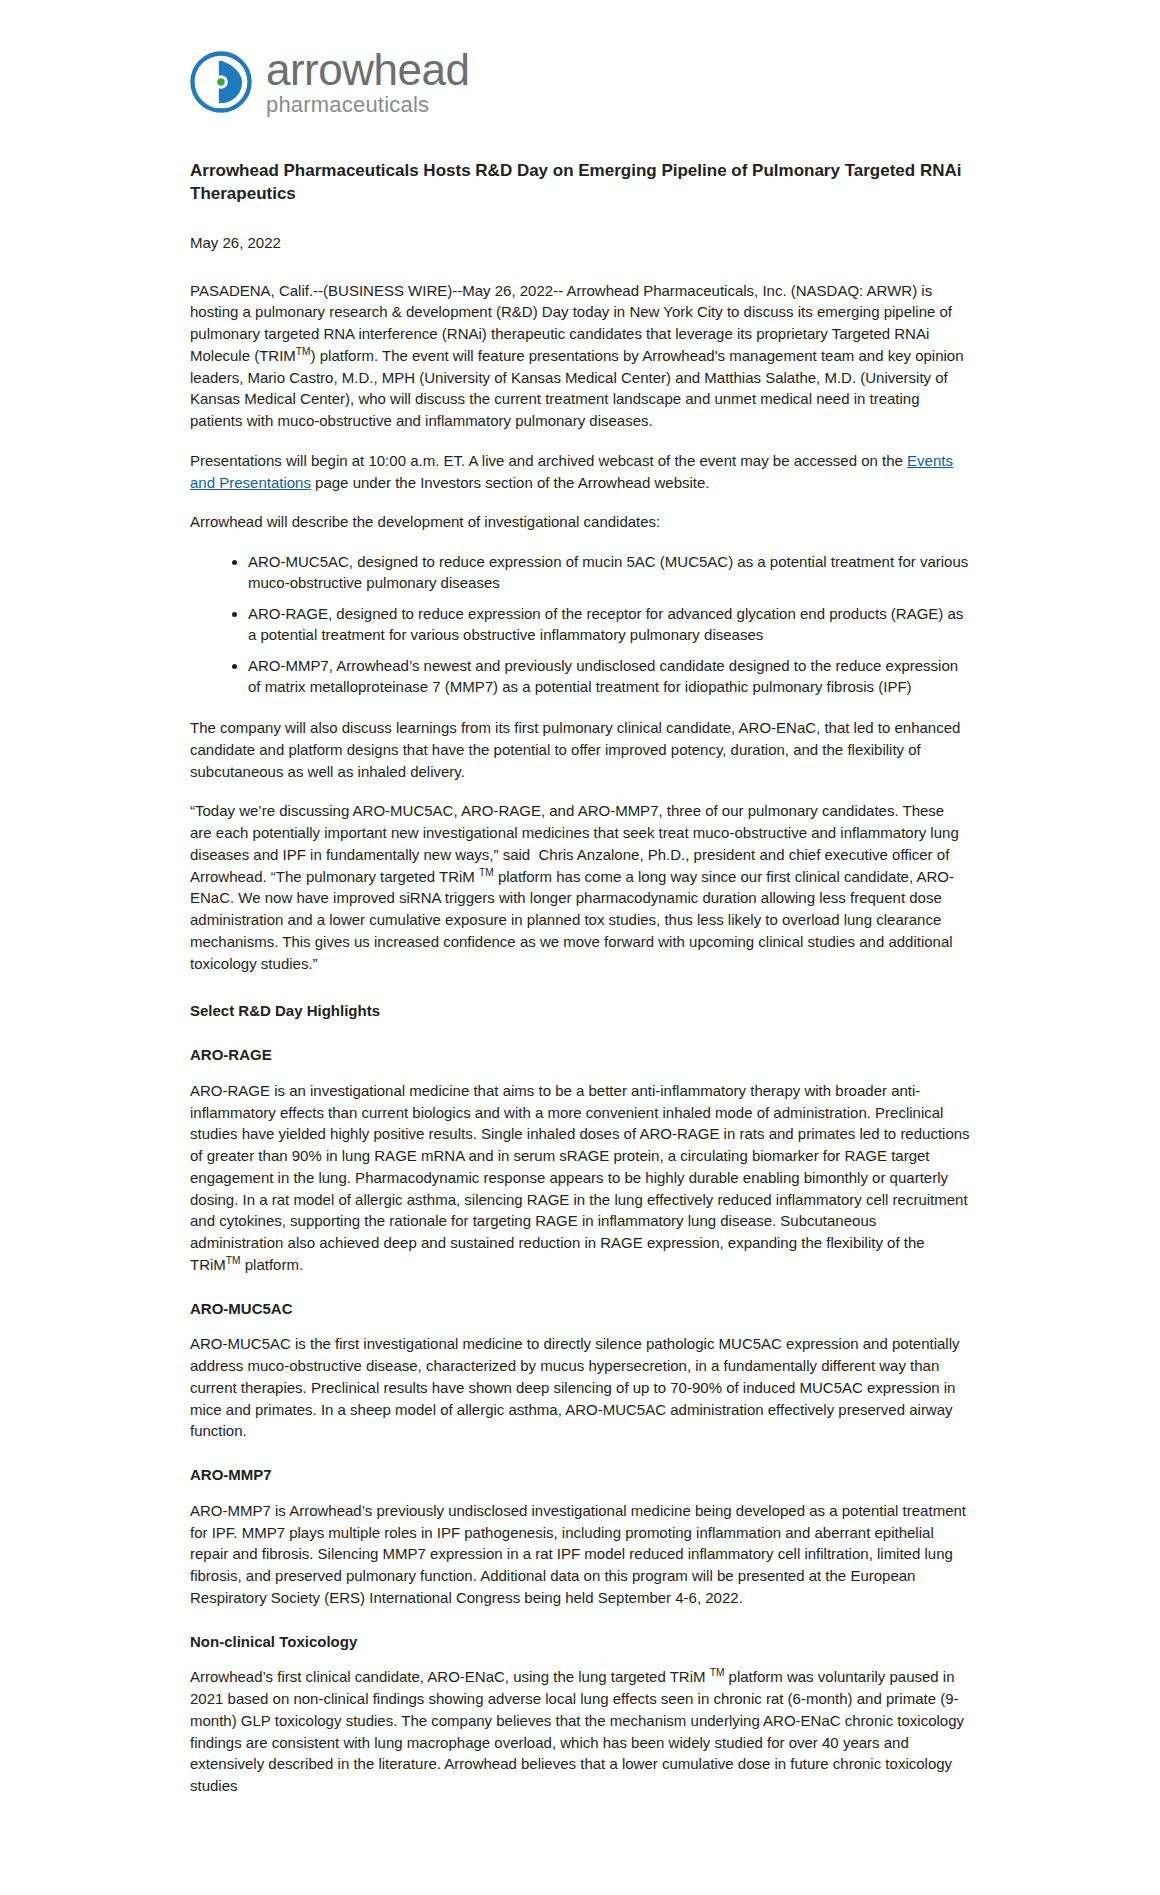arrowhead pharmaceuticals
Arrowhead Pharmaceuticals Hosts R&D Day on Emerging Pipeline of Pulmonary Targeted RNAi Therapeutics
May 26, 2022
PASADENA, Calif.--(BUSINESS WIRE)--May 26, 2022-- Arrowhead Pharmaceuticals, Inc. (NASDAQ: ARWR) is hosting a pulmonary research & development (R&D) Day today in New York City to discuss its emerging pipeline of pulmonary targeted RNA interference (RNAi) therapeutic candidates that leverage its proprietary Targeted RNAi Molecule (TRIMTM) platform. The event will feature presentations by Arrowhead's management team and key opinion leaders, Mario Castro, M.D., MPH (University of Kansas Medical Center) and Matthias Salathe, M.D. (University of Kansas Medical Center), who will discuss the current treatment landscape and unmet medical need in treating patients with muco-obstructive and inflammatory pulmonary diseases.
Presentations will begin at 10:00 a.m. ET. A live and archived webcast of the event may be accessed on the Events and Presentations page under the Investors section of the Arrowhead website.
Arrowhead will describe the development of investigational candidates:
ARO-MUC5AC, designed to reduce expression of mucin 5AC (MUC5AC) as a potential treatment for various muco-obstructive pulmonary diseases
ARO-RAGE, designed to reduce expression of the receptor for advanced glycation end products (RAGE) as a potential treatment for various obstructive inflammatory pulmonary diseases
ARO-MMP7, Arrowhead’s newest and previously undisclosed candidate designed to the reduce expression of matrix metalloproteinase 7 (MMP7) as a potential treatment for idiopathic pulmonary fibrosis (IPF)
The company will also discuss learnings from its first pulmonary clinical candidate, ARO-ENaC, that led to enhanced candidate and platform designs that have the potential to offer improved potency, duration, and the flexibility of subcutaneous as well as inhaled delivery.
“Today we’re discussing ARO-MUC5AC, ARO-RAGE, and ARO-MMP7, three of our pulmonary candidates. These are each potentially important new investigational medicines that seek treat muco-obstructive and inflammatory lung diseases and IPF in fundamentally new ways,” said Chris Anzalone, Ph.D., president and chief executive officer of Arrowhead. “The pulmonary targeted TRiM TM platform has come a long way since our first clinical candidate, ARO-ENaC. We now have improved siRNA triggers with longer pharmacodynamic duration allowing less frequent dose administration and a lower cumulative exposure in planned tox studies, thus less likely to overload lung clearance mechanisms. This gives us increased confidence as we move forward with upcoming clinical studies and additional toxicology studies.”
Select R&D Day Highlights
ARO-RAGE
ARO-RAGE is an investigational medicine that aims to be a better anti-inflammatory therapy with broader anti-inflammatory effects than current biologics and with a more convenient inhaled mode of administration. Preclinical studies have yielded highly positive results. Single inhaled doses of ARO-RAGE in rats and primates led to reductions of greater than 90% in lung RAGE mRNA and in serum sRAGE protein, a circulating biomarker for RAGE target engagement in the lung. Pharmacodynamic response appears to be highly durable enabling bimonthly or quarterly dosing. In a rat model of allergic asthma, silencing RAGE in the lung effectively reduced inflammatory cell recruitment and cytokines, supporting the rationale for targeting RAGE in inflammatory lung disease. Subcutaneous administration also achieved deep and sustained reduction in RAGE expression, expanding the flexibility of the TRiMTM platform.
ARO-MUC5AC
ARO-MUC5AC is the first investigational medicine to directly silence pathologic MUC5AC expression and potentially address muco-obstructive disease, characterized by mucus hypersecretion, in a fundamentally different way than current therapies. Preclinical results have shown deep silencing of up to 70-90% of induced MUC5AC expression in mice and primates. In a sheep model of allergic asthma, ARO-MUC5AC administration effectively preserved airway function.
ARO-MMP7
ARO-MMP7 is Arrowhead’s previously undisclosed investigational medicine being developed as a potential treatment for IPF. MMP7 plays multiple roles in IPF pathogenesis, including promoting inflammation and aberrant epithelial repair and fibrosis. Silencing MMP7 expression in a rat IPF model reduced inflammatory cell infiltration, limited lung fibrosis, and preserved pulmonary function. Additional data on this program will be presented at the European Respiratory Society (ERS) International Congress being held September 4-6, 2022.
Non-clinical Toxicology
Arrowhead’s first clinical candidate, ARO-ENaC, using the lung targeted TRiM TM platform was voluntarily paused in 2021 based on non-clinical findings showing adverse local lung effects seen in chronic rat (6-month) and primate (9-month) GLP toxicology studies. The company believes that the mechanism underlying ARO-ENaC chronic toxicology findings are consistent with lung macrophage overload, which has been widely studied for over 40 years and extensively described in the literature. Arrowhead believes that a lower cumulative dose in future chronic toxicology studies